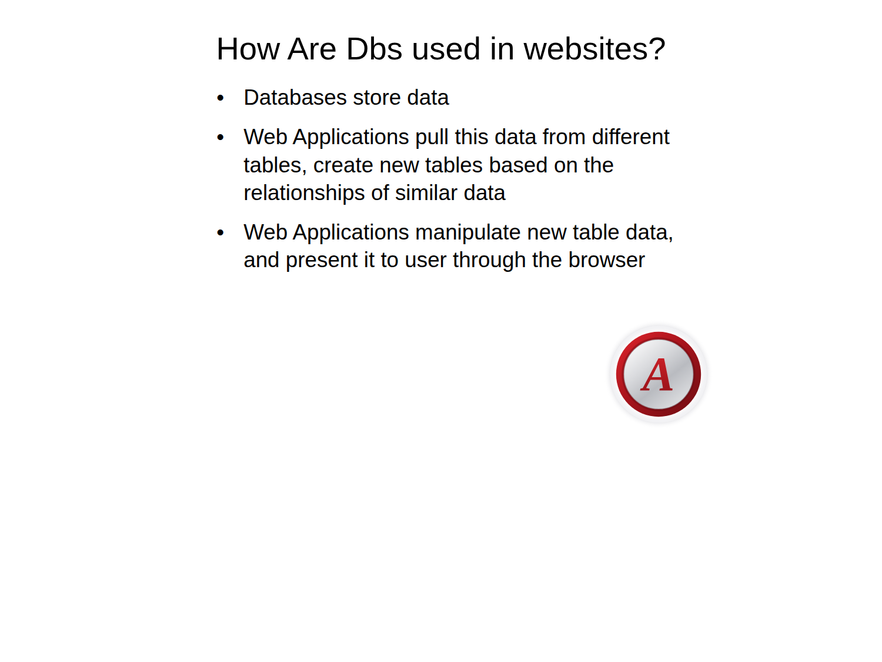How Are Dbs used in websites?
Databases store data
Web Applications pull this data from different tables, create new tables based on the relationships of similar data
Web Applications manipulate new table data, and present it to user through the browser
A